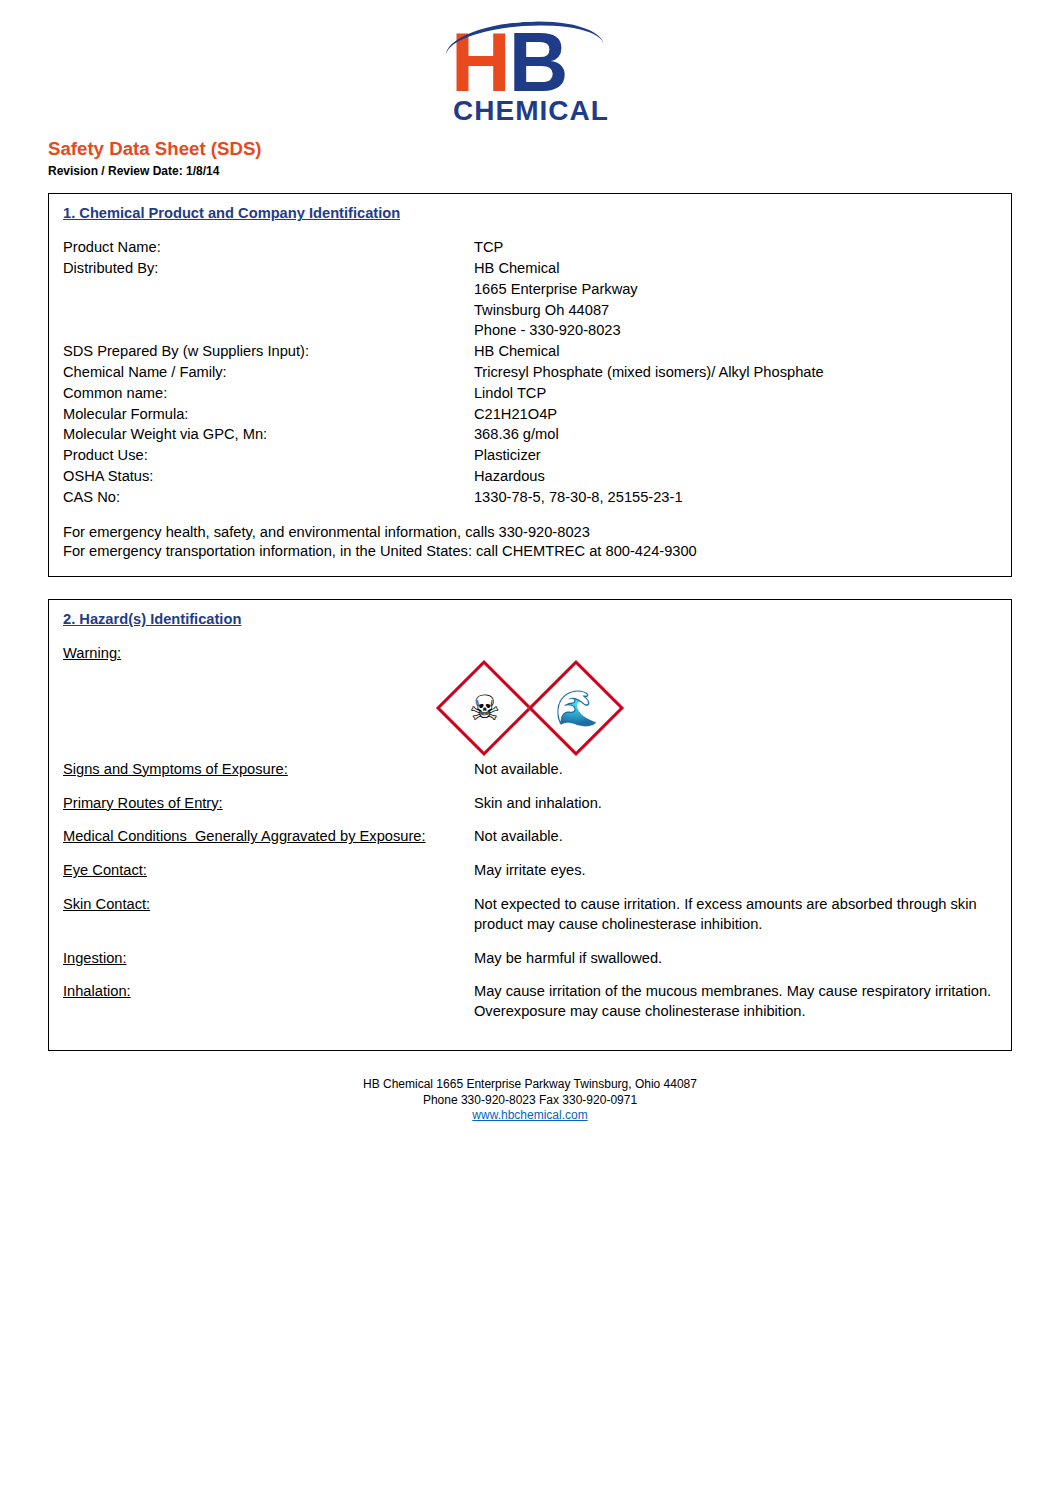HB
CHEMICAL
Safety Data Sheet (SDS)
Revision / Review Date: 1/8/14
1. Chemical Product and Company Identification
| Product Name: | TCP |
| Distributed By: | HB Chemical |
| | 1665 Enterprise Parkway |
| | Twinsburg Oh 44087 |
| | Phone - 330-920-8023 |
| SDS Prepared By (w Suppliers Input): | HB Chemical |
| Chemical Name / Family: | Tricresyl Phosphate (mixed isomers)/ Alkyl Phosphate |
| Common name: | Lindol TCP |
| Molecular Formula: | C21H21O4P |
| Molecular Weight via GPC, Mn: | 368.36 g/mol |
| Product Use: | Plasticizer |
| OSHA Status: | Hazardous |
| CAS No: | 1330-78-5, 78-30-8, 25155-23-1 |
For emergency health, safety, and environmental information, calls 330-920-8023
For emergency transportation information, in the United States: call CHEMTREC at 800-424-9300
2. Hazard(s) Identification
Warning:
☠ 🌊
| Signs and Symptoms of Exposure: | Not available. |
| Primary Routes of Entry: | Skin and inhalation. |
| Medical Conditions Generally Aggravated by Exposure: | Not available. |
| Eye Contact: | May irritate eyes. |
| Skin Contact: | Not expected to cause irritation. If excess amounts are absorbed through skin product may cause cholinesterase inhibition. |
| Ingestion: | May be harmful if swallowed. |
| Inhalation: | May cause irritation of the mucous membranes. May cause respiratory irritation. Overexposure may cause cholinesterase inhibition. |
HB Chemical 1665 Enterprise Parkway Twinsburg, Ohio 44087
Phone 330-920-8023 Fax 330-920-0971
www.hbchemical.com